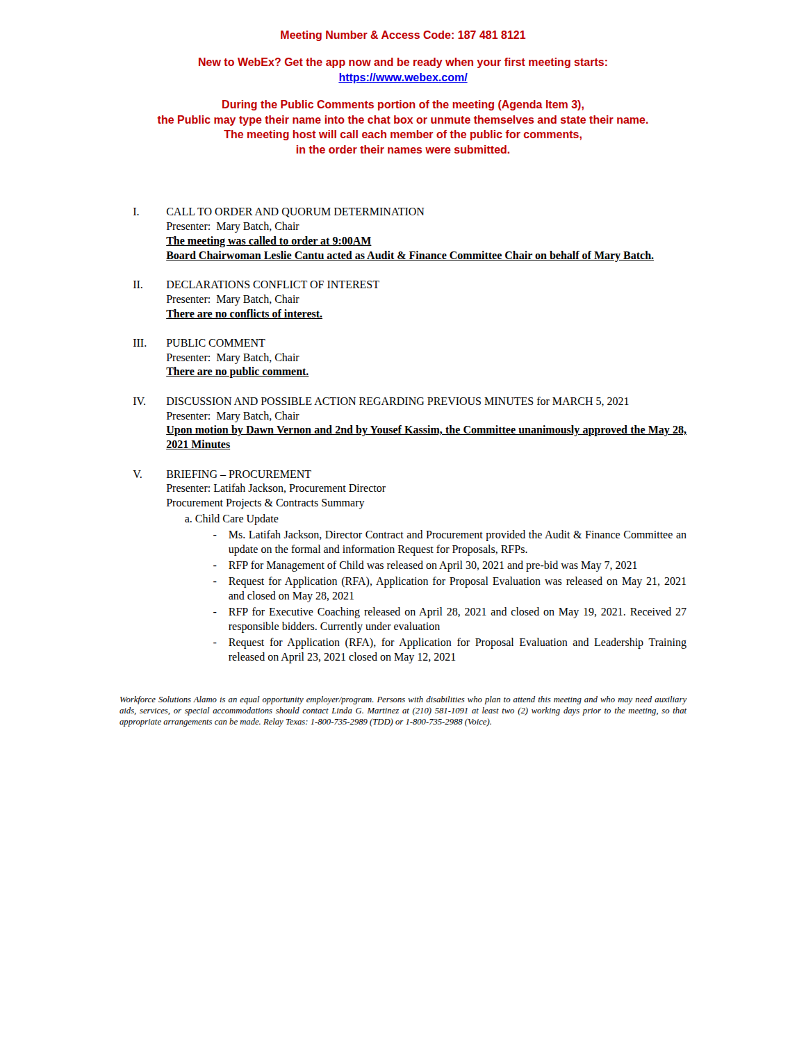Meeting Number & Access Code: 187 481 8121
New to WebEx? Get the app now and be ready when your first meeting starts:
https://www.webex.com/
During the Public Comments portion of the meeting (Agenda Item 3),
the Public may type their name into the chat box or unmute themselves and state their name.
The meeting host will call each member of the public for comments,
in the order their names were submitted.
I.
CALL TO ORDER AND QUORUM DETERMINATION
Presenter: Mary Batch, Chair
The meeting was called to order at 9:00AM
Board Chairwoman Leslie Cantu acted as Audit & Finance Committee Chair on behalf of Mary Batch.
II.
DECLARATIONS CONFLICT OF INTEREST
Presenter: Mary Batch, Chair
There are no conflicts of interest.
III.
PUBLIC COMMENT
Presenter: Mary Batch, Chair
There are no public comment.
IV.
DISCUSSION AND POSSIBLE ACTION REGARDING PREVIOUS MINUTES for MARCH 5, 2021
Presenter: Mary Batch, Chair
Upon motion by Dawn Vernon and 2nd by Yousef Kassim, the Committee unanimously approved the May 28, 2021 Minutes
V.
BRIEFING – PROCUREMENT
Presenter: Latifah Jackson, Procurement Director
Procurement Projects & Contracts Summary
Child Care Update
Ms. Latifah Jackson, Director Contract and Procurement provided the Audit & Finance Committee an update on the formal and information Request for Proposals, RFPs.
RFP for Management of Child was released on April 30, 2021 and pre-bid was May 7, 2021
Request for Application (RFA), Application for Proposal Evaluation was released on May 21, 2021 and closed on May 28, 2021
RFP for Executive Coaching released on April 28, 2021 and closed on May 19, 2021. Received 27 responsible bidders. Currently under evaluation
Request for Application (RFA), for Application for Proposal Evaluation and Leadership Training released on April 23, 2021 closed on May 12, 2021
Workforce Solutions Alamo is an equal opportunity employer/program. Persons with disabilities who plan to attend this meeting and who may need auxiliary aids, services, or special accommodations should contact Linda G. Martinez at (210) 581-1091 at least two (2) working days prior to the meeting, so that appropriate arrangements can be made. Relay Texas: 1-800-735-2989 (TDD) or 1-800-735-2988 (Voice).